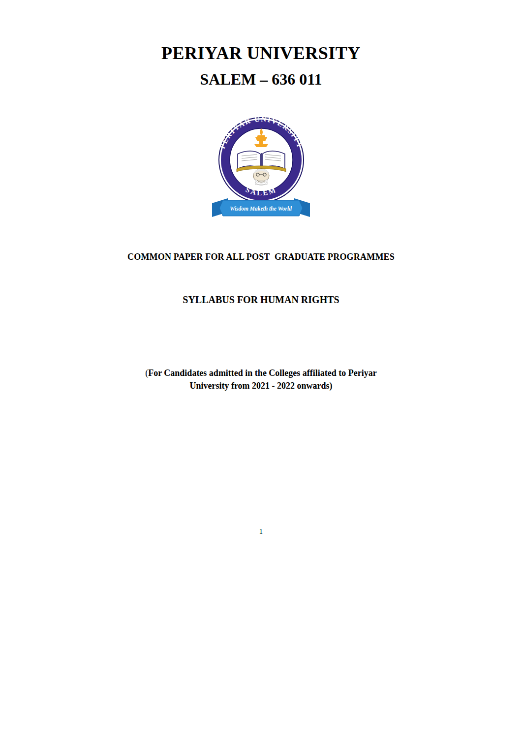PERIYAR UNIVERSITY
SALEM – 636 011
PERIYAR UNIVERSITY SALEM Wisdom Maketh the World
COMMON PAPER FOR ALL POST GRADUATE PROGRAMMES
SYLLABUS FOR HUMAN RIGHTS
(For Candidates admitted in the Colleges affiliated to Periyar
University from 2021 - 2022 onwards)
1